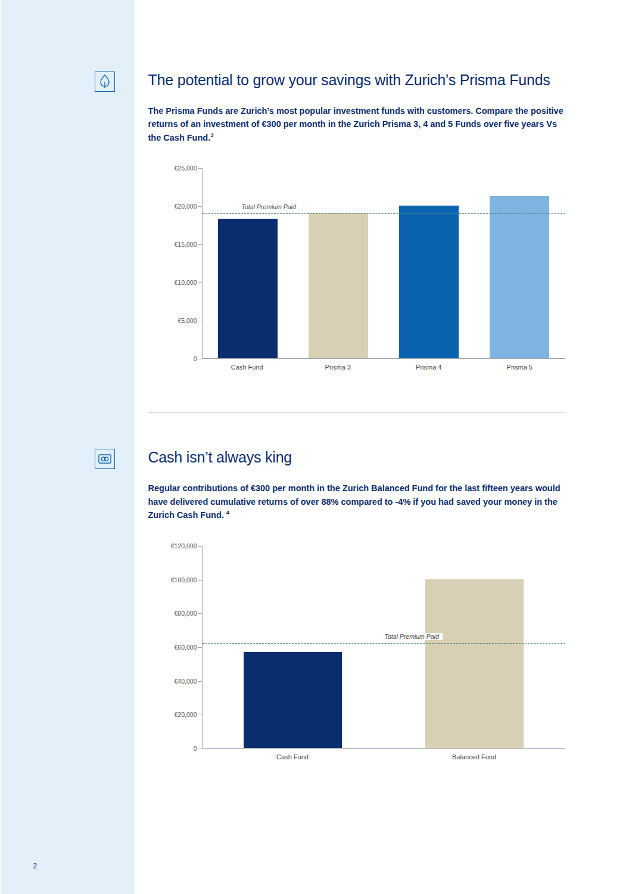The potential to grow your savings with Zurich’s Prisma Funds
The Prisma Funds are Zurich’s most popular investment funds with customers. Compare the positive returns of an investment of €300 per month in the Zurich Prisma 3, 4 and 5 Funds over five years Vs the Cash Fund.3
€25,000 €20,000 €15,000 €10,000 €5,000 0
Total Premium Paid
Cash Fund Prisma 3 Prisma 4 Prisma 5
Cash isn’t always king
Regular contributions of €300 per month in the Zurich Balanced Fund for the last fifteen years would have delivered cumulative returns of over 88% compared to -4% if you had saved your money in the Zurich Cash Fund. 4
€120,000 €100,000 €80,000 €60,000 €40,000 €20,000 0
Total Premium Paid
Cash Fund Balanced Fund
2